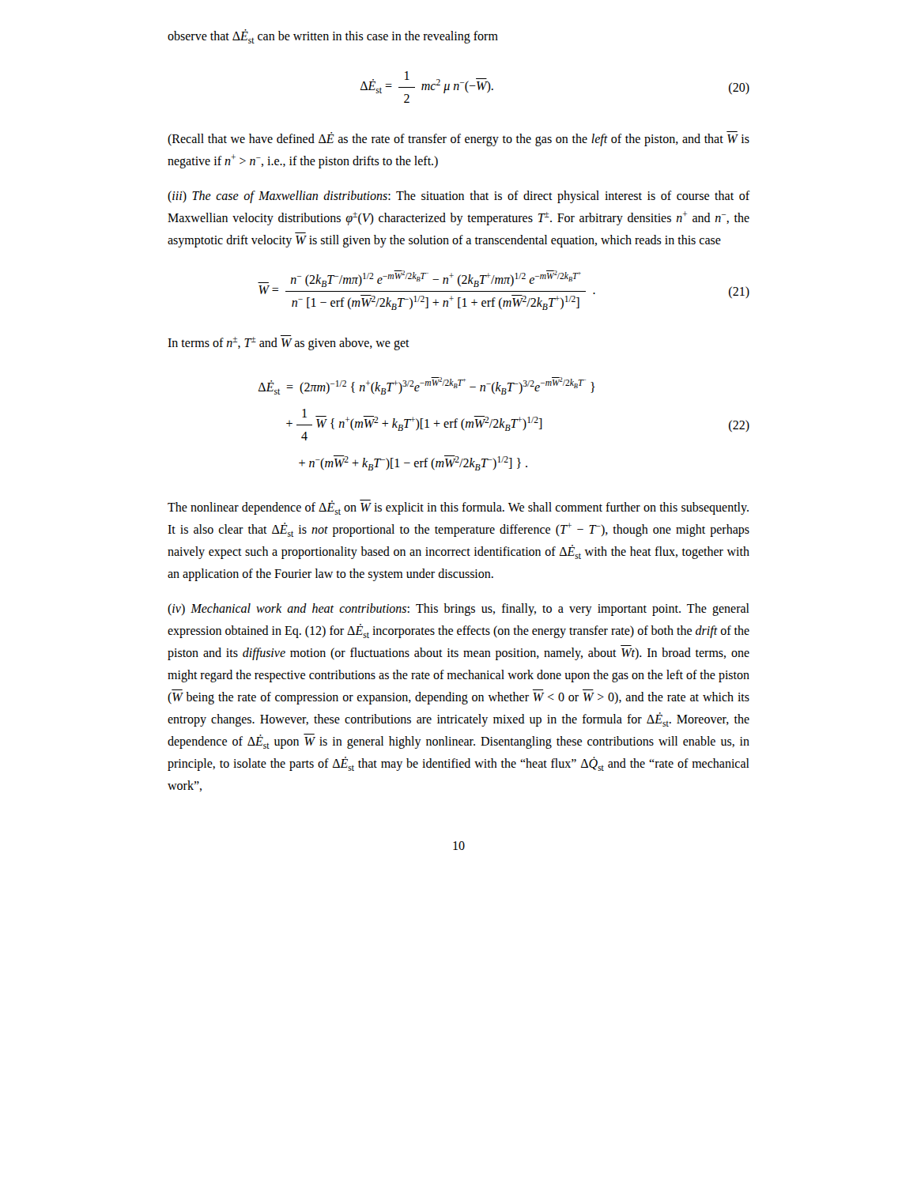observe that ΔĖst can be written in this case in the revealing form
ΔĖst = 12 mc2 μ n−(−W).
(20)
(Recall that we have defined ΔĖ as the rate of transfer of energy to the gas on the left of the piston, and that W is negative if n+ > n−, i.e., if the piston drifts to the left.)
(iii) The case of Maxwellian distributions: The situation that is of direct physical interest is of course that of Maxwellian velocity distributions φ±(V) characterized by temperatures T±. For arbitrary densities n+ and n−, the asymptotic drift velocity W is still given by the solution of a transcendental equation, which reads in this case
W = n− (2kBT−/mπ)1/2 e−mW2/2kBT− − n+ (2kBT+/mπ)1/2 e−mW2/2kBT+ n− [1 − erf (mW2/2kBT−)1/2] + n+ [1 + erf (mW2/2kBT+)1/2] .
(21)
In terms of n±, T± and W as given above, we get
ΔĖst = (2πm)−1/2 { n+(kBT+)3/2e−mW2/2kBT+ − n−(kBT−)3/2e−mW2/2kBT− }
+14 W { n+(mW2 + kBT+)[1 + erf (mW2/2kBT+)1/2]
+ n−(mW2 + kBT−)[1 − erf (mW2/2kBT−)1/2] } .
(22)
The nonlinear dependence of ΔĖst on W is explicit in this formula. We shall comment further on this subsequently. It is also clear that ΔĖst is not proportional to the temperature difference (T+ − T−), though one might perhaps naively expect such a proportionality based on an incorrect identification of ΔĖst with the heat flux, together with an application of the Fourier law to the system under discussion.
(iv) Mechanical work and heat contributions: This brings us, finally, to a very important point. The general expression obtained in Eq. (12) for ΔĖst incorporates the effects (on the energy transfer rate) of both the drift of the piston and its diffusive motion (or fluctuations about its mean position, namely, about Wt). In broad terms, one might regard the respective contributions as the rate of mechanical work done upon the gas on the left of the piston (W being the rate of compression or expansion, depending on whether W < 0 or W > 0), and the rate at which its entropy changes. However, these contributions are intricately mixed up in the formula for ΔĖst. Moreover, the dependence of ΔĖst upon W is in general highly nonlinear. Disentangling these contributions will enable us, in principle, to isolate the parts of ΔĖst that may be identified with the “heat flux” ΔQ̇st and the “rate of mechanical work”,
10